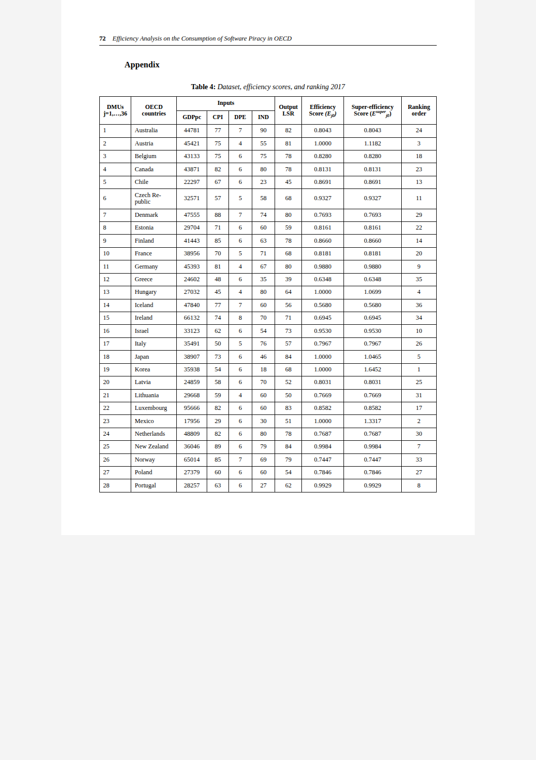72 Efficiency Analysis on the Consumption of Software Piracy in OECD
Appendix
Table 4: Dataset, efficiency scores, and ranking 2017
| DMUs j=1,…,36 | OECD countries | Inputs | Output LSR | Efficiency Score (E j0 ) | Super-efficiency Score ( E super j0 ) | Ranking order |
| --- | --- | --- | --- | --- | --- | --- |
| GDPpc | CPI | DPE | IND |
| 1 | Australia | 44781 | 77 | 7 | 90 | 82 | 0.8043 | 0.8043 | 24 |
| 2 | Austria | 45421 | 75 | 4 | 55 | 81 | 1.0000 | 1.1182 | 3 |
| 3 | Belgium | 43133 | 75 | 6 | 75 | 78 | 0.8280 | 0.8280 | 18 |
| 4 | Canada | 43871 | 82 | 6 | 80 | 78 | 0.8131 | 0.8131 | 23 |
| 5 | Chile | 22297 | 67 | 6 | 23 | 45 | 0.8691 | 0.8691 | 13 |
| 6 | Czech Re- public | 32571 | 57 | 5 | 58 | 68 | 0.9327 | 0.9327 | 11 |
| 7 | Denmark | 47555 | 88 | 7 | 74 | 80 | 0.7693 | 0.7693 | 29 |
| 8 | Estonia | 29704 | 71 | 6 | 60 | 59 | 0.8161 | 0.8161 | 22 |
| 9 | Finland | 41443 | 85 | 6 | 63 | 78 | 0.8660 | 0.8660 | 14 |
| 10 | France | 38956 | 70 | 5 | 71 | 68 | 0.8181 | 0.8181 | 20 |
| 11 | Germany | 45393 | 81 | 4 | 67 | 80 | 0.9880 | 0.9880 | 9 |
| 12 | Greece | 24602 | 48 | 6 | 35 | 39 | 0.6348 | 0.6348 | 35 |
| 13 | Hungary | 27032 | 45 | 4 | 80 | 64 | 1.0000 | 1.0699 | 4 |
| 14 | Iceland | 47840 | 77 | 7 | 60 | 56 | 0.5680 | 0.5680 | 36 |
| 15 | Ireland | 66132 | 74 | 8 | 70 | 71 | 0.6945 | 0.6945 | 34 |
| 16 | Israel | 33123 | 62 | 6 | 54 | 73 | 0.9530 | 0.9530 | 10 |
| 17 | Italy | 35491 | 50 | 5 | 76 | 57 | 0.7967 | 0.7967 | 26 |
| 18 | Japan | 38907 | 73 | 6 | 46 | 84 | 1.0000 | 1.0465 | 5 |
| 19 | Korea | 35938 | 54 | 6 | 18 | 68 | 1.0000 | 1.6452 | 1 |
| 20 | Latvia | 24859 | 58 | 6 | 70 | 52 | 0.8031 | 0.8031 | 25 |
| 21 | Lithuania | 29668 | 59 | 4 | 60 | 50 | 0.7669 | 0.7669 | 31 |
| 22 | Luxembourg | 95666 | 82 | 6 | 60 | 83 | 0.8582 | 0.8582 | 17 |
| 23 | Mexico | 17956 | 29 | 6 | 30 | 51 | 1.0000 | 1.3317 | 2 |
| 24 | Netherlands | 48809 | 82 | 6 | 80 | 78 | 0.7687 | 0.7687 | 30 |
| 25 | New Zealand | 36046 | 89 | 6 | 79 | 84 | 0.9984 | 0.9984 | 7 |
| 26 | Norway | 65014 | 85 | 7 | 69 | 79 | 0.7447 | 0.7447 | 33 |
| 27 | Poland | 27379 | 60 | 6 | 60 | 54 | 0.7846 | 0.7846 | 27 |
| 28 | Portugal | 28257 | 63 | 6 | 27 | 62 | 0.9929 | 0.9929 | 8 |